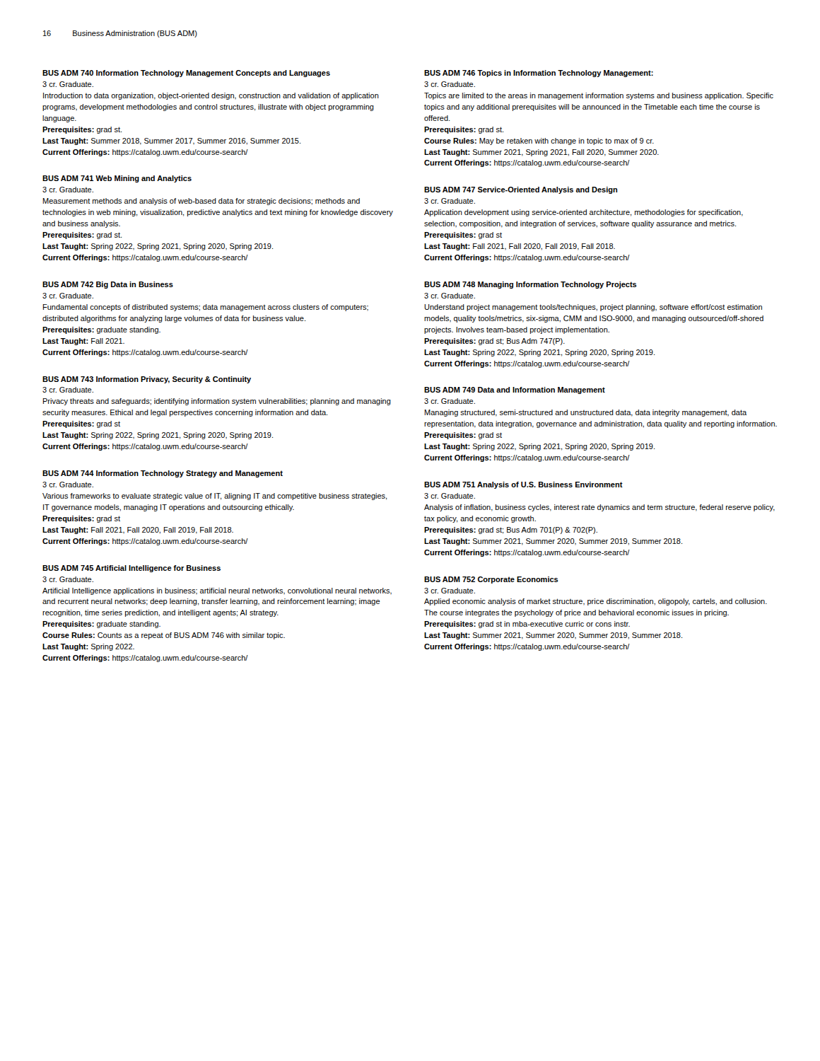16 Business Administration (BUS ADM)
BUS ADM 740 Information Technology Management Concepts and Languages
3 cr. Graduate.
Introduction to data organization, object-oriented design, construction and validation of application programs, development methodologies and control structures, illustrate with object programming language.
Prerequisites: grad st.
Last Taught: Summer 2018, Summer 2017, Summer 2016, Summer 2015.
Current Offerings: https://catalog.uwm.edu/course-search/
BUS ADM 741 Web Mining and Analytics
3 cr. Graduate.
Measurement methods and analysis of web-based data for strategic decisions; methods and technologies in web mining, visualization, predictive analytics and text mining for knowledge discovery and business analysis.
Prerequisites: grad st.
Last Taught: Spring 2022, Spring 2021, Spring 2020, Spring 2019.
Current Offerings: https://catalog.uwm.edu/course-search/
BUS ADM 742 Big Data in Business
3 cr. Graduate.
Fundamental concepts of distributed systems; data management across clusters of computers; distributed algorithms for analyzing large volumes of data for business value.
Prerequisites: graduate standing.
Last Taught: Fall 2021.
Current Offerings: https://catalog.uwm.edu/course-search/
BUS ADM 743 Information Privacy, Security & Continuity
3 cr. Graduate.
Privacy threats and safeguards; identifying information system vulnerabilities; planning and managing security measures. Ethical and legal perspectives concerning information and data.
Prerequisites: grad st
Last Taught: Spring 2022, Spring 2021, Spring 2020, Spring 2019.
Current Offerings: https://catalog.uwm.edu/course-search/
BUS ADM 744 Information Technology Strategy and Management
3 cr. Graduate.
Various frameworks to evaluate strategic value of IT, aligning IT and competitive business strategies, IT governance models, managing IT operations and outsourcing ethically.
Prerequisites: grad st
Last Taught: Fall 2021, Fall 2020, Fall 2019, Fall 2018.
Current Offerings: https://catalog.uwm.edu/course-search/
BUS ADM 745 Artificial Intelligence for Business
3 cr. Graduate.
Artificial Intelligence applications in business; artificial neural networks, convolutional neural networks, and recurrent neural networks; deep learning, transfer learning, and reinforcement learning; image recognition, time series prediction, and intelligent agents; AI strategy.
Prerequisites: graduate standing.
Course Rules: Counts as a repeat of BUS ADM 746 with similar topic.
Last Taught: Spring 2022.
Current Offerings: https://catalog.uwm.edu/course-search/
BUS ADM 746 Topics in Information Technology Management:
3 cr. Graduate.
Topics are limited to the areas in management information systems and business application. Specific topics and any additional prerequisites will be announced in the Timetable each time the course is offered.
Prerequisites: grad st.
Course Rules: May be retaken with change in topic to max of 9 cr.
Last Taught: Summer 2021, Spring 2021, Fall 2020, Summer 2020.
Current Offerings: https://catalog.uwm.edu/course-search/
BUS ADM 747 Service-Oriented Analysis and Design
3 cr. Graduate.
Application development using service-oriented architecture, methodologies for specification, selection, composition, and integration of services, software quality assurance and metrics.
Prerequisites: grad st
Last Taught: Fall 2021, Fall 2020, Fall 2019, Fall 2018.
Current Offerings: https://catalog.uwm.edu/course-search/
BUS ADM 748 Managing Information Technology Projects
3 cr. Graduate.
Understand project management tools/techniques, project planning, software effort/cost estimation models, quality tools/metrics, six-sigma, CMM and ISO-9000, and managing outsourced/off-shored projects. Involves team-based project implementation.
Prerequisites: grad st; Bus Adm 747(P).
Last Taught: Spring 2022, Spring 2021, Spring 2020, Spring 2019.
Current Offerings: https://catalog.uwm.edu/course-search/
BUS ADM 749 Data and Information Management
3 cr. Graduate.
Managing structured, semi-structured and unstructured data, data integrity management, data representation, data integration, governance and administration, data quality and reporting information.
Prerequisites: grad st
Last Taught: Spring 2022, Spring 2021, Spring 2020, Spring 2019.
Current Offerings: https://catalog.uwm.edu/course-search/
BUS ADM 751 Analysis of U.S. Business Environment
3 cr. Graduate.
Analysis of inflation, business cycles, interest rate dynamics and term structure, federal reserve policy, tax policy, and economic growth.
Prerequisites: grad st; Bus Adm 701(P) & 702(P).
Last Taught: Summer 2021, Summer 2020, Summer 2019, Summer 2018.
Current Offerings: https://catalog.uwm.edu/course-search/
BUS ADM 752 Corporate Economics
3 cr. Graduate.
Applied economic analysis of market structure, price discrimination, oligopoly, cartels, and collusion. The course integrates the psychology of price and behavioral economic issues in pricing.
Prerequisites: grad st in mba-executive curric or cons instr.
Last Taught: Summer 2021, Summer 2020, Summer 2019, Summer 2018.
Current Offerings: https://catalog.uwm.edu/course-search/